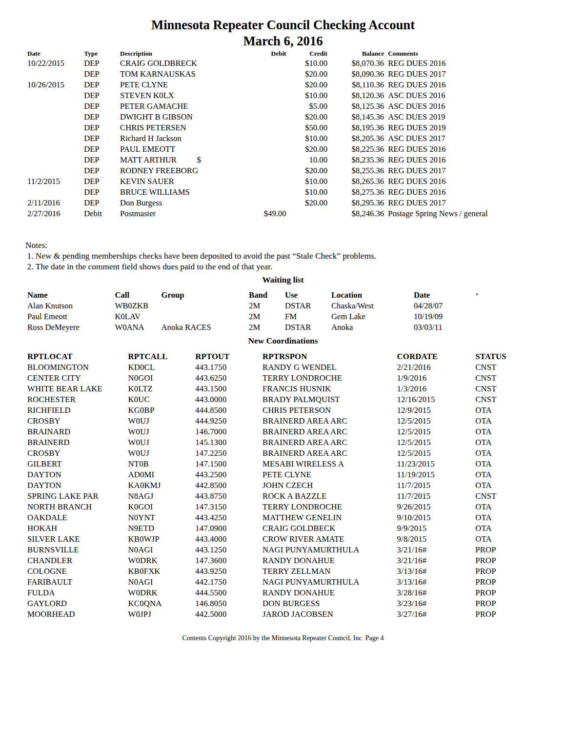Minnesota Repeater Council Checking Account
March 6, 2016
| Date | Type | Description | Debit | Credit | Balance | Comments |
| --- | --- | --- | --- | --- | --- | --- |
| 10/22/2015 | DEP | CRAIG GOLDBRECK | | $10.00 | $8,070.36 | REG DUES 2016 |
| | DEP | TOM KARNAUSKAS | | $20.00 | $8,090.36 | REG DUES 2017 |
| 10/26/2015 | DEP | PETE CLYNE | | $20.00 | $8,110.36 | REG DUES 2016 |
| | DEP | STEVEN K0LX | | $10.00 | $8,120.36 | ASC DUES 2016 |
| | DEP | PETER GAMACHE | | $5.00 | $8,125.36 | ASC DUES 2016 |
| | DEP | DWIGHT B GIBSON | | $20.00 | $8,145.36 | ASC DUES 2019 |
| | DEP | CHRIS PETERSEN | | $50.00 | $8,195.36 | REG DUES 2019 |
| | DEP | Richard H Jackson | | $10.00 | $8,205.36 | ASC DUES 2017 |
| | DEP | PAUL EMEOTT | | $20.00 | $8,225.36 | REG DUES 2016 |
| | DEP | MATT ARTHUR $ | | 10.00 | $8,235.36 | REG DUES 2016 |
| | DEP | RODNEY FREEBORG | | $20.00 | $8,255.36 | REG DUES 2017 |
| 11/2/2015 | DEP | KEVIN SAUER | | $10.00 | $8,265.36 | REG DUES 2016 |
| | DEP | BRUCE WILLIAMS | | $10.00 | $8,275.36 | REG DUES 2016 |
| 2/11/2016 | DEP | Don Burgess | | $20.00 | $8,295.36 | REG DUES 2017 |
| 2/27/2016 | Debit | Postmaster | $49.00 | | $8,246.36 | Postage Spring News / general |
Notes:
New & pending memberships checks have been deposited to avoid the past “Stale Check” problems.
The date in the comment field shows dues paid to the end of that year.
Waiting list
| Name | Call | Group | Band | Use | Location | Date | ‘ |
| --- | --- | --- | --- | --- | --- | --- | --- |
| Alan Knutson | WB0ZKB | | 2M | DSTAR | Chaska/West | 04/28/07 | |
| Paul Emeott | K0LAV | | 2M | FM | Gem Lake | 10/19/09 | |
| Ross DeMeyere | W0ANA | Anoka RACES | 2M | DSTAR | Anoka | 03/03/11 | |
New Coordinations
| RPTLOCAT | RPTCALL | RPTOUT | RPTRSPON | CORDATE | STATUS |
| --- | --- | --- | --- | --- | --- |
| BLOOMINGTON | KD0CL | 443.1750 | RANDY G WENDEL | 2/21/2016 | CNST |
| CENTER CITY | N0GOI | 443.6250 | TERRY LONDROCHE | 1/9/2016 | CNST |
| WHITE BEAR LAKE | K0LTZ | 443.1500 | FRANCIS HUSNIK | 1/3/2016 | CNST |
| ROCHESTER | K0UC | 443.0000 | BRADY PALMQUIST | 12/16/2015 | CNST |
| RICHFIELD | KG0BP | 444.8500 | CHRIS PETERSON | 12/9/2015 | OTA |
| CROSBY | W0UJ | 444.9250 | BRAINERD AREA ARC | 12/5/2015 | OTA |
| BRAINARD | W0UJ | 146.7000 | BRAINERD AREA ARC | 12/5/2015 | OTA |
| BRAINERD | W0UJ | 145.1300 | BRAINERD AREA ARC | 12/5/2015 | OTA |
| CROSBY | W0UJ | 147.2250 | BRAINERD AREA ARC | 12/5/2015 | OTA |
| GILBERT | NT0B | 147.1500 | MESABI WIRELESS A | 11/23/2015 | OTA |
| DAYTON | AD0MI | 443.2500 | PETE CLYNE | 11/19/2015 | OTA |
| DAYTON | KA0KMJ | 442.8500 | JOHN CZECH | 11/7/2015 | OTA |
| SPRING LAKE PAR | N8AGJ | 443.8750 | ROCK A BAZZLE | 11/7/2015 | CNST |
| NORTH BRANCH | K0GOI | 147.3150 | TERRY LONDROCHE | 9/26/2015 | OTA |
| OAKDALE | N0YNT | 443.4250 | MATTHEW GENELIN | 9/10/2015 | OTA |
| HOKAH | N9ETD | 147.0900 | CRAIG GOLDBECK | 9/9/2015 | OTA |
| SILVER LAKE | KB0WJP | 443.4000 | CROW RIVER AMATE | 9/8/2015 | OTA |
| BURNSVILLE | N0AGI | 443.1250 | NAGI PUNYAMURTHULA | 3/21/16# | PROP |
| CHANDLER | W0DRK | 147.3600 | RANDY DONAHUE | 3/21/16# | PROP |
| COLOGNE | KB0FXK | 443.9250 | TERRY ZELLMAN | 3/13/16# | PROP |
| FARIBAULT | N0AGI | 442.1750 | NAGI PUNYAMURTHULA | 3/13/16# | PROP |
| FULDA | W0DRK | 444.5500 | RANDY DONAHUE | 3/28/16# | PROP |
| GAYLORD | KC0QNA | 146.8050 | DON BURGESS | 3/23/16# | PROP |
| MOORHEAD | W0JPJ | 442.5000 | JAROD JACOBSEN | 3/27/16# | PROP |
Contents Copyright 2016 by the Minnesota Repeater Council, Inc Page 4